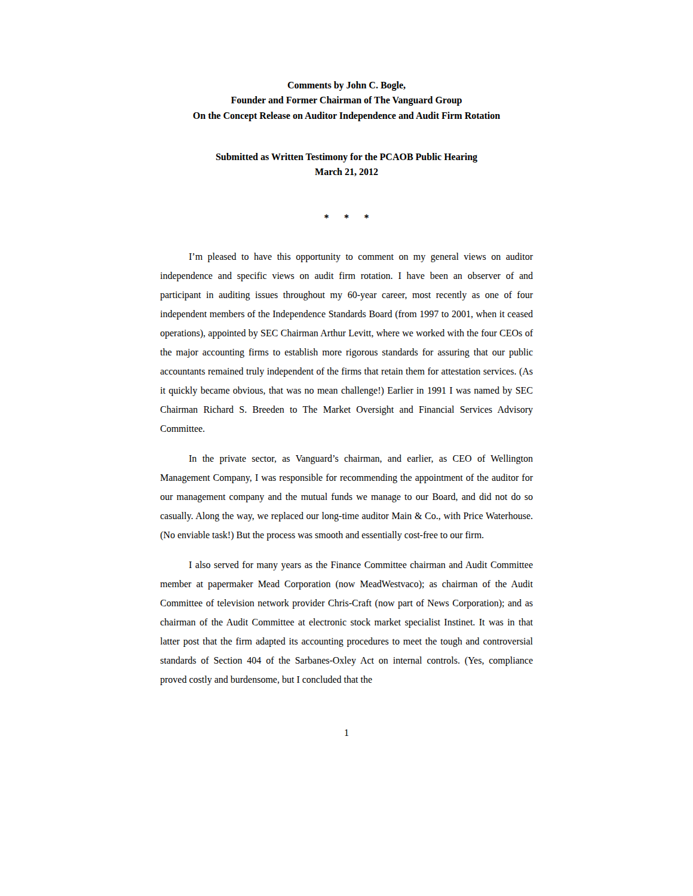Comments by John C. Bogle, Founder and Former Chairman of The Vanguard Group On the Concept Release on Auditor Independence and Audit Firm Rotation
Submitted as Written Testimony for the PCAOB Public Hearing March 21, 2012
***
I’m pleased to have this opportunity to comment on my general views on auditor independence and specific views on audit firm rotation. I have been an observer of and participant in auditing issues throughout my 60-year career, most recently as one of four independent members of the Independence Standards Board (from 1997 to 2001, when it ceased operations), appointed by SEC Chairman Arthur Levitt, where we worked with the four CEOs of the major accounting firms to establish more rigorous standards for assuring that our public accountants remained truly independent of the firms that retain them for attestation services. (As it quickly became obvious, that was no mean challenge!) Earlier in 1991 I was named by SEC Chairman Richard S. Breeden to The Market Oversight and Financial Services Advisory Committee.
In the private sector, as Vanguard’s chairman, and earlier, as CEO of Wellington Management Company, I was responsible for recommending the appointment of the auditor for our management company and the mutual funds we manage to our Board, and did not do so casually. Along the way, we replaced our long-time auditor Main & Co., with Price Waterhouse. (No enviable task!) But the process was smooth and essentially cost-free to our firm.
I also served for many years as the Finance Committee chairman and Audit Committee member at papermaker Mead Corporation (now MeadWestvaco); as chairman of the Audit Committee of television network provider Chris-Craft (now part of News Corporation); and as chairman of the Audit Committee at electronic stock market specialist Instinet. It was in that latter post that the firm adapted its accounting procedures to meet the tough and controversial standards of Section 404 of the Sarbanes-Oxley Act on internal controls. (Yes, compliance proved costly and burdensome, but I concluded that the
1